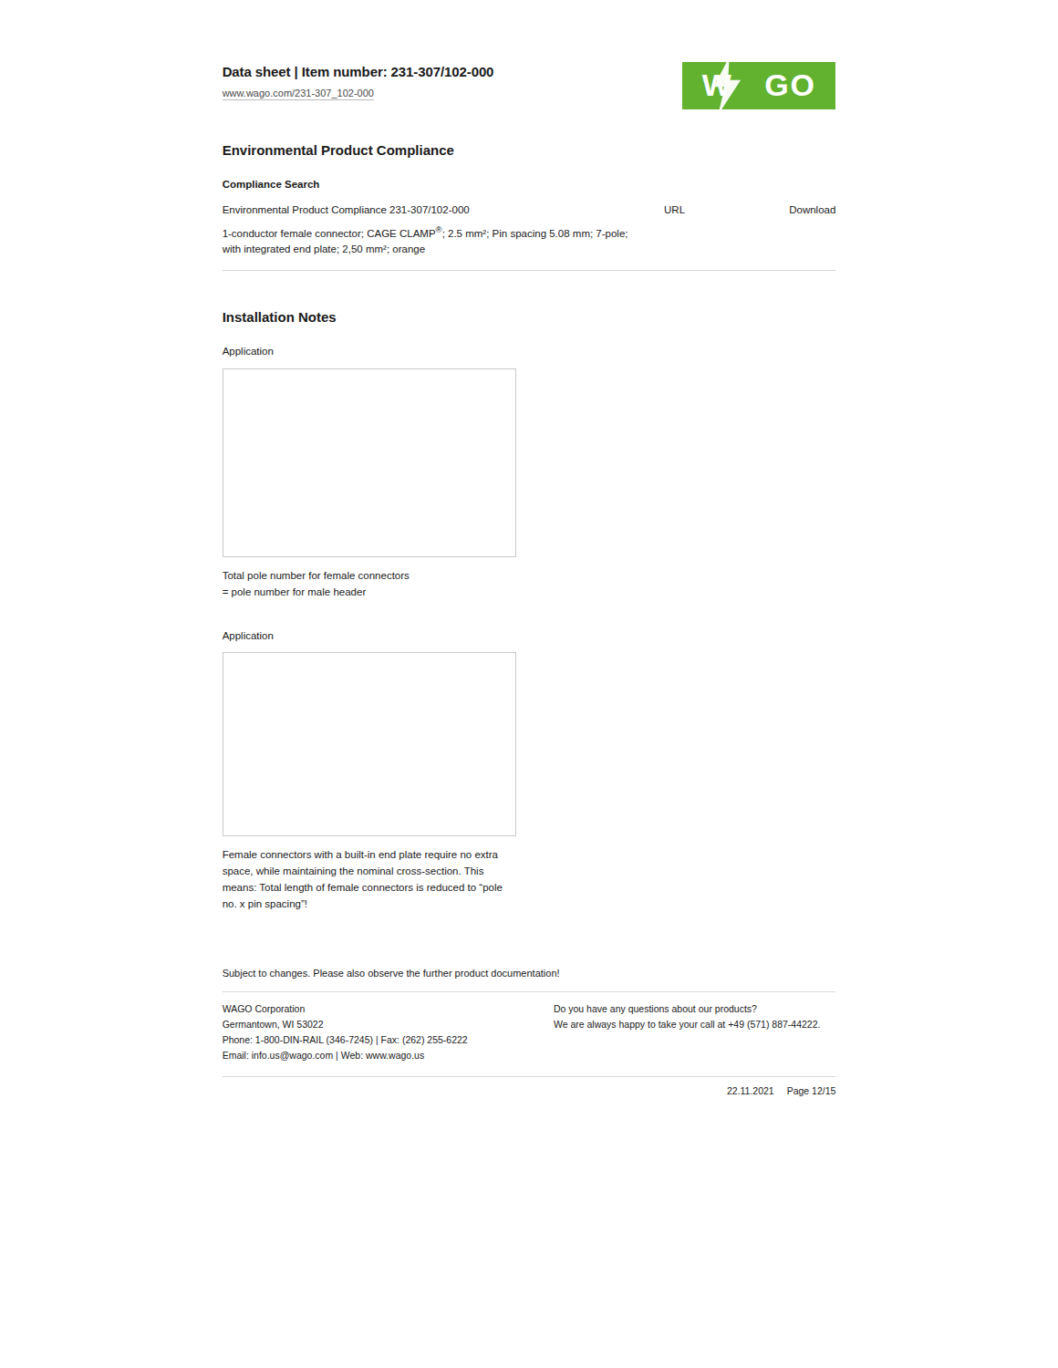Data sheet | Item number: 231-307/102-000
www.wago.com/231-307_102-000
W GO
Environmental Product Compliance
Compliance Search
| Environmental Product Compliance 231-307/102-000 1-conductor female connector; CAGE CLAMP ® ; 2.5 mm²; Pin spacing 5.08 mm; 7-pole; with integrated end plate; 2,50 mm²; orange | URL | Download |
Installation Notes
Application
Total pole number for female connectors
= pole number for male header
Application
Female connectors with a built-in end plate require no extra space, while maintaining the nominal cross-section. This means: Total length of female connectors is reduced to “pole no. x pin spacing”!
Subject to changes. Please also observe the further product documentation!
WAGO Corporation
Germantown, WI 53022
Phone: 1-800-DIN-RAIL (346-7245) | Fax: (262) 255-6222
Email: info.us@wago.com | Web: www.wago.us
Do you have any questions about our products?
We are always happy to take your call at +49 (571) 887-44222.
22.11.2021 Page 12/15